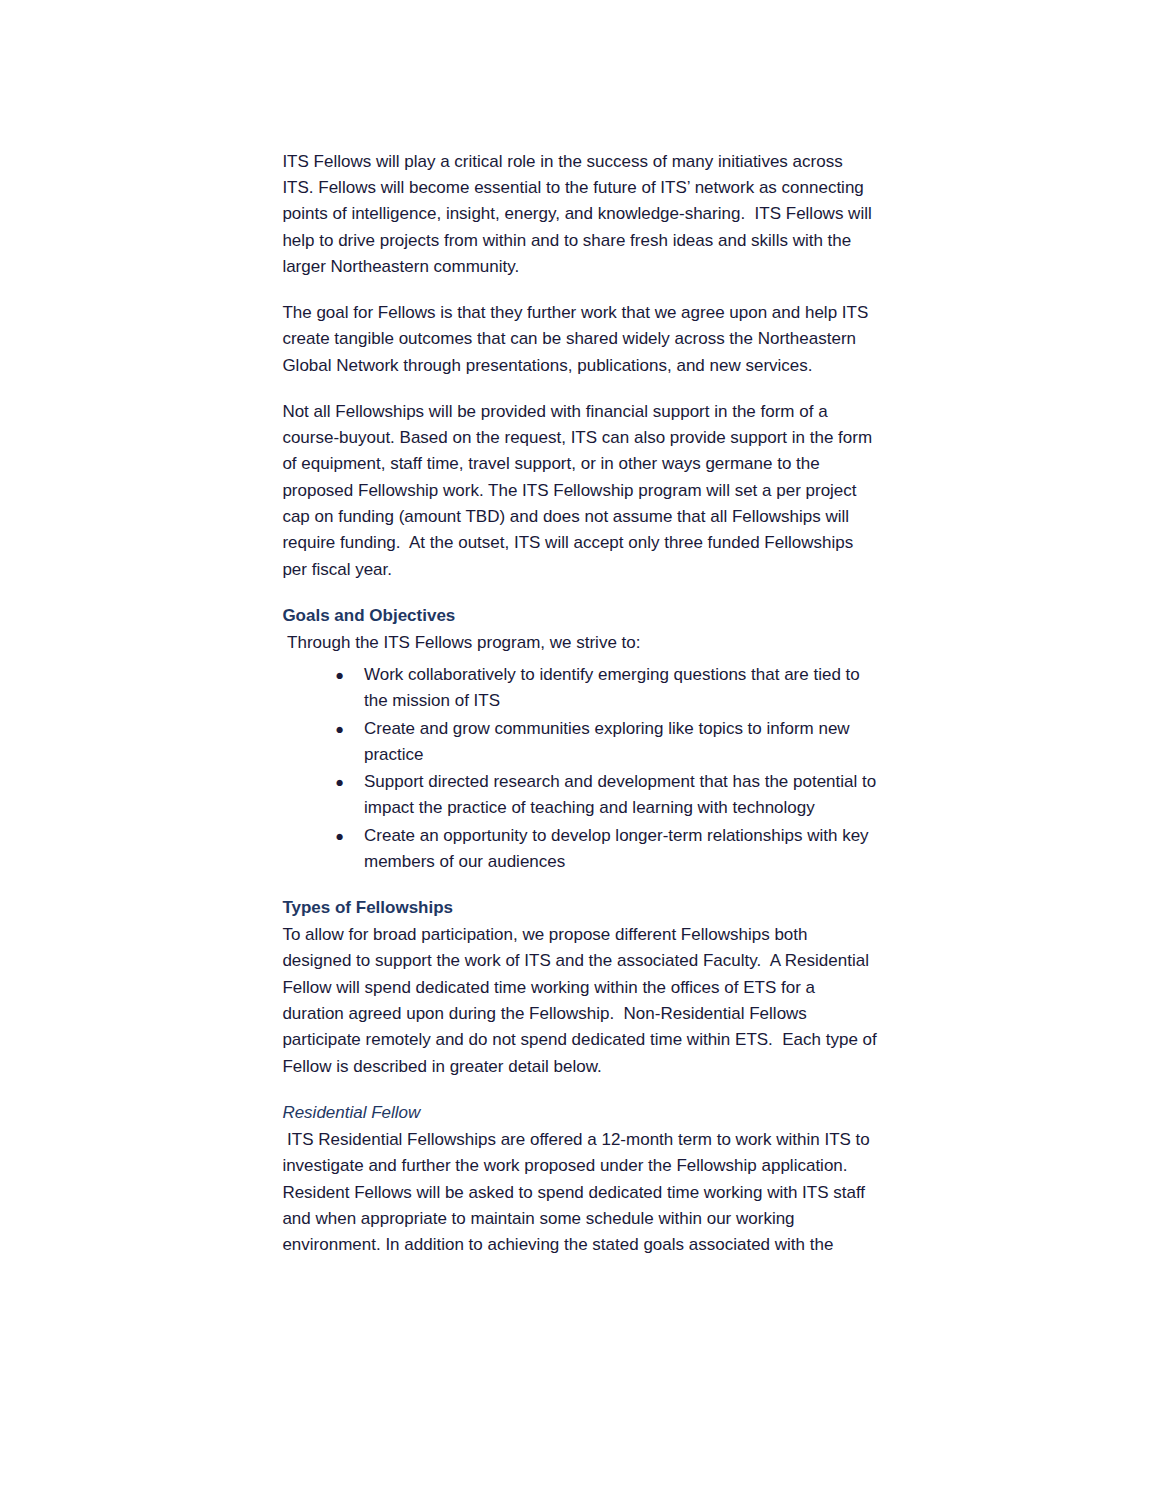ITS Fellows will play a critical role in the success of many initiatives across ITS. Fellows will become essential to the future of ITS’ network as connecting points of intelligence, insight, energy, and knowledge-sharing. ITS Fellows will help to drive projects from within and to share fresh ideas and skills with the larger Northeastern community.
The goal for Fellows is that they further work that we agree upon and help ITS create tangible outcomes that can be shared widely across the Northeastern Global Network through presentations, publications, and new services.
Not all Fellowships will be provided with financial support in the form of a course-buyout. Based on the request, ITS can also provide support in the form of equipment, staff time, travel support, or in other ways germane to the proposed Fellowship work. The ITS Fellowship program will set a per project cap on funding (amount TBD) and does not assume that all Fellowships will require funding. At the outset, ITS will accept only three funded Fellowships per fiscal year.
Goals and Objectives
Through the ITS Fellows program, we strive to:
Work collaboratively to identify emerging questions that are tied to the mission of ITS
Create and grow communities exploring like topics to inform new practice
Support directed research and development that has the potential to impact the practice of teaching and learning with technology
Create an opportunity to develop longer-term relationships with key members of our audiences
Types of Fellowships
To allow for broad participation, we propose different Fellowships both designed to support the work of ITS and the associated Faculty. A Residential Fellow will spend dedicated time working within the offices of ETS for a duration agreed upon during the Fellowship. Non-Residential Fellows participate remotely and do not spend dedicated time within ETS. Each type of Fellow is described in greater detail below.
Residential Fellow
ITS Residential Fellowships are offered a 12-month term to work within ITS to investigate and further the work proposed under the Fellowship application. Resident Fellows will be asked to spend dedicated time working with ITS staff and when appropriate to maintain some schedule within our working environment. In addition to achieving the stated goals associated with the